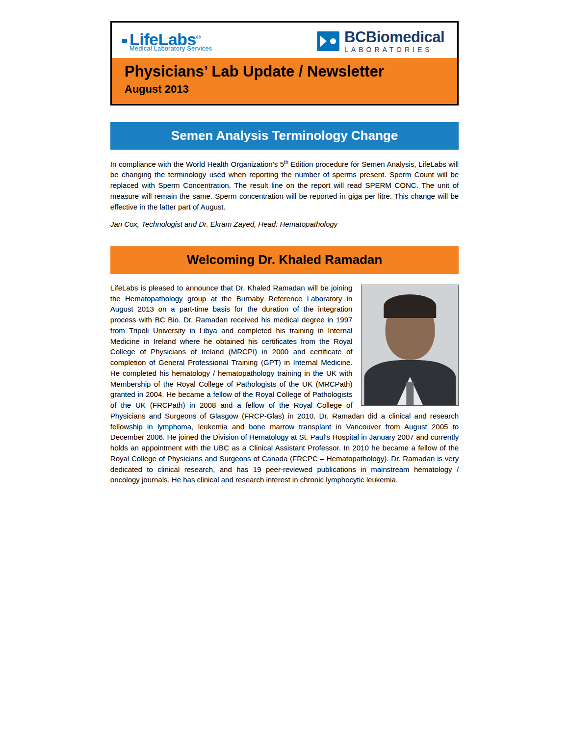Life Labs®
Medical Laboratory Services
BCBiomedical
LABORATORIES
Physicians’ Lab Update / Newsletter
August 2013
Semen Analysis Terminology Change
In compliance with the World Health Organization’s 5th Edition procedure for Semen Analysis, LifeLabs will be changing the terminology used when reporting the number of sperms present. Sperm Count will be replaced with Sperm Concentration. The result line on the report will read SPERM CONC. The unit of measure will remain the same. Sperm concentration will be reported in giga per litre. This change will be effective in the latter part of August.
Jan Cox, Technologist and Dr. Ekram Zayed, Head: Hematopathology
Welcoming Dr. Khaled Ramadan
LifeLabs is pleased to announce that Dr. Khaled Ramadan will be joining the Hematopathology group at the Burnaby Reference Laboratory in August 2013 on a part-time basis for the duration of the integration process with BC Bio. Dr. Ramadan received his medical degree in 1997 from Tripoli University in Libya and completed his training in Internal Medicine in Ireland where he obtained his certificates from the Royal College of Physicians of Ireland (MRCPI) in 2000 and certificate of completion of General Professional Training (GPT) in Internal Medicine. He completed his hematology / hematopathology training in the UK with Membership of the Royal College of Pathologists of the UK (MRCPath) granted in 2004. He became a fellow of the Royal College of Pathologists of the UK (FRCPath) in 2008 and a fellow of the Royal College of Physicians and Surgeons of Glasgow (FRCP-Glas) in 2010. Dr. Ramadan did a clinical and research fellowship in lymphoma, leukemia and bone marrow transplant in Vancouver from August 2005 to December 2006. He joined the Division of Hematology at St. Paul’s Hospital in January 2007 and currently holds an appointment with the UBC as a Clinical Assistant Professor. In 2010 he became a fellow of the Royal College of Physicians and Surgeons of Canada (FRCPC – Hematopathology). Dr. Ramadan is very dedicated to clinical research, and has 19 peer-reviewed publications in mainstream hematology / oncology journals. He has clinical and research interest in chronic lymphocytic leukemia.